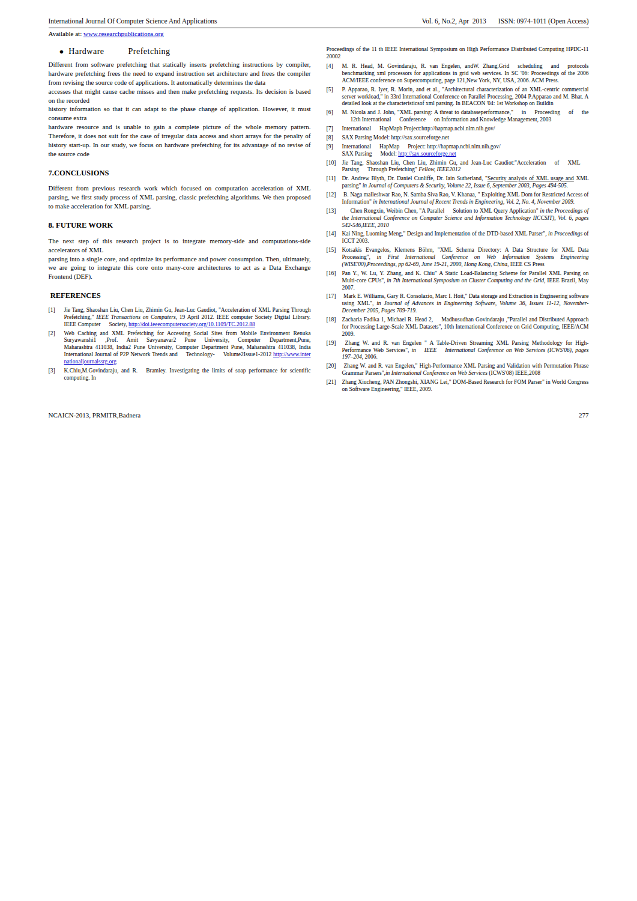International Journal Of Computer Science And Applications Vol. 6, No.2, Apr 2013 ISSN: 0974-1011 (Open Access)
Available at: www.researchpublications.org
● Hardware Prefetching
Different from software prefetching that statically inserts prefetching instructions by compiler, hardware prefetching frees the need to expand instruction set architecture and frees the compiler from revising the source code of applications. It automatically determines the data
accesses that might cause cache misses and then make prefetching requests. Its decision is based on the recorded
history information so that it can adapt to the phase change of application. However, it must consume extra
hardware resource and is unable to gain a complete picture of the whole memory pattern. Therefore, it does not suit for the case of irregular data access and short arrays for the penalty of history start-up. In our study, we focus on hardware prefetching for its advantage of no revise of the source code
7.CONCLUSIONS
Different from previous research work which focused on computation acceleration of XML parsing, we first study process of XML parsing, classic prefetching algorithms. We then proposed to make acceleration for XML parsing.
8. FUTURE WORK
The next step of this research project is to integrate memory-side and computations-side accelerators of XML
parsing into a single core, and optimize its performance and power consumption. Then, ultimately, we are going to integrate this core onto many-core architectures to act as a Data Exchange Frontend (DEF).
REFERENCES
Jie Tang, Shaoshan Liu, Chen Liu, Zhimin Gu, Jean-Luc Gaudiot, "Acceleration of XML Parsing Through Prefetching," IEEE Transactions on Computers, 19 April 2012. IEEE computer Society Digital Library. IEEE Computer Society, http://doi.ieeecomputersociety.org/10.1109/TC.2012.88
Web Caching and XML Prefetching for Accessing Social Sites from Mobile Environment Renuka Suryawanshi1 ,Prof. Amit Savyanavar2 Pune University, Computer Department,Pune, Maharashtra 411038, India2 Pune University, Computer Department Pune, Maharashtra 411038, India International Journal of P2P Network Trends and Technology- Volume2Issue1-2012 http://www.internationaljournalssrg.org
K.Chiu,M.Govindaraju, and R. Bramley. Investigating the limits of soap performance for scientific computing. In
Proceedings of the 11 th IEEE International Symposium on High Performance Distributed Computing HPDC-11 20002
M. R. Head, M. Govindaraju, R. van Engelen, andW. Zhang.Grid scheduling and protocols benchmarking xml processors for applications in grid web services. In SC '06: Proceedings of the 2006 ACM/IEEE conference on Supercomputing, page 121,New York, NY, USA, 2006. ACM Press.
P. Apparao, R. Iyer, R. Morin, and et al., "Architectural characterization of an XML-centric commercial server workload," in 33rd International Conference on Parallel Processing, 2004 P.Apparao and M. Bhat. A detailed look at the characteristicsof xml parsing. In BEACON '04: 1st Workshop on Buildin
M. Nicola and J. John, "XML parsing: A threat to databaseperformance," in Proceeding of the 12th International Conference on Information and Knowledge Management, 2003
International HapMapb Project:http://hapmap.ncbi.nlm.nih.gov/
SAX Parsing Model: http://sax.sourceforge.net
International HapMap Project: http://hapmap.ncbi.nlm.nih.gov/
SAX Parsing Model: http://sax.sourceforge.net
Jie Tang, Shaoshan Liu, Chen Liu, Zhimin Gu, and Jean-Luc Gaudiot:"Acceleration of XML Parsing Through Prefetching" Fellow, IEEE2012
Dr. Andrew Blyth, Dr. Daniel Cunliffe, Dr. Iain Sutherland, "Security analysis of XML usage and XML parsing" in Journal of Computers & Security, Volume 22, Issue 6, September 2003, Pages 494-505.
B. Naga malleshwar Rao, N. Samba Siva Rao, V. Khanaa, " Exploiting XML Dom for Restricted Access of Information" in International Journal of Recent Trends in Engineering, Vol. 2, No. 4, November 2009.
Chen Rongxin, Weibin Chen, "A Parallel Solution to XML Query Application" in the Proceedings of the International Conference on Computer Science and Information Technology IICCSIT), Vol. 6, pages 542-546,IEEE, 2010
Kai Ning, Luoming Meng," Design and Implementation of the DTD-based XML Parser", in Proceedings of ICCT 2003.
Kotsakis Evangelos, Klemens Böhm, "XML Schema Directory: A Data Structure for XML Data Processing", in First International Conference on Web Information Systems Engineering (WISE'00),Proceedings, pp 62-69, June 19-21, 2000, Hong Kong, China, IEEE CS Press
Pan Y., W. Lu, Y. Zhang, and K. Chiu" A Static Load-Balancing Scheme for Parallel XML Parsing on Multi-core CPUs", in 7th International Symposium on Cluster Computing and the Grid, IEEE Brazil, May 2007.
Mark E. Williams, Gary R. Consolazio, Marc I. Hoit," Data storage and Extraction in Engineering software using XML", in Journal of Advances in Engineering Software, Volume 36, Issues 11-12, November-December 2005, Pages 709-719.
Zacharia Fadika 1, Michael R. Head 2, Madhusudhan Govindaraju ,"Parallel and Distributed Approach for Processing Large-Scale XML Datasets", 10th International Conference on Grid Computing, IEEE/ACM 2009.
Zhang W. and R. van Engelen " A Table-Driven Streaming XML Parsing Methodology for High-Performance Web Services", in IEEE International Conference on Web Services (ICWS'06), pages 197–204, 2006.
Zhang W. and R. van Engelen," High-Performance XML Parsing and Validation with Permutation Phrase Grammar Parsers",in International Conference on Web Services (ICWS'08) IEEE,2008
Zhang Xiucheng, PAN Zhongshi, XIANG Lei," DOM-Based Research for FOM Parser" in World Congress on Software Engineering," IEEE, 2009.
NCAICN-2013, PRMITR,Badnera
277